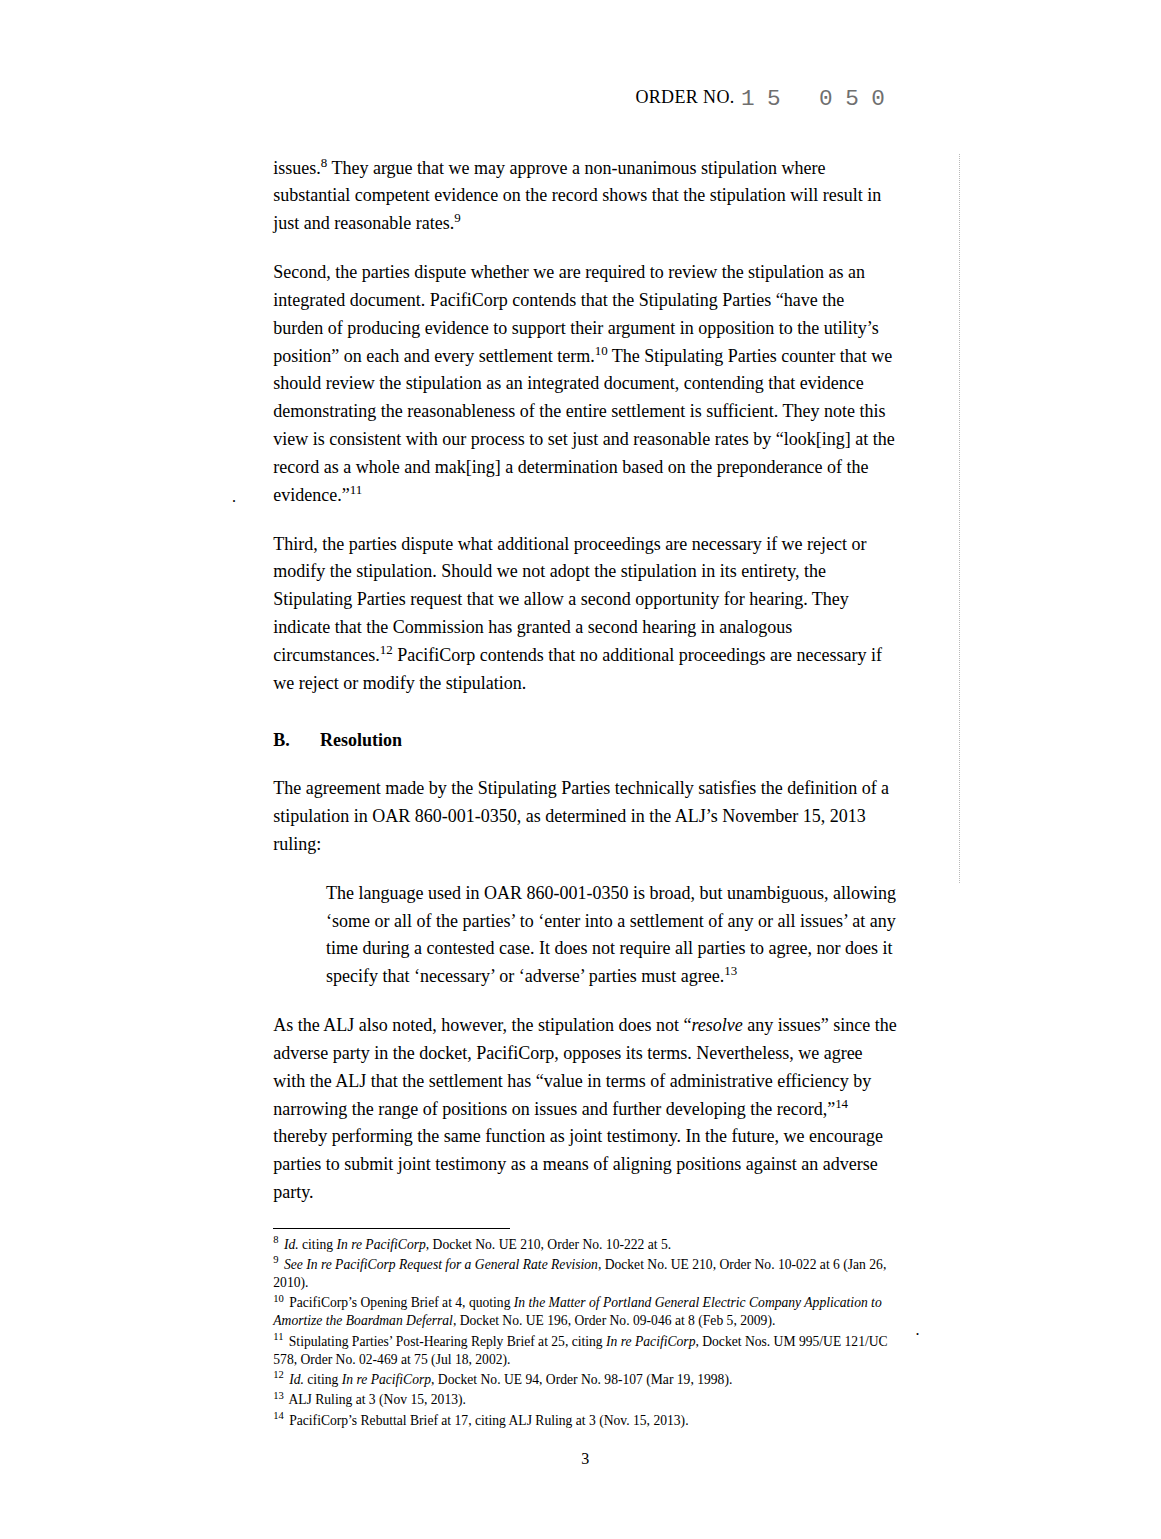.
.
ORDER NO. 15 050
issues.8 They argue that we may approve a non-unanimous stipulation where substantial competent evidence on the record shows that the stipulation will result in just and reasonable rates.9
Second, the parties dispute whether we are required to review the stipulation as an integrated document. PacifiCorp contends that the Stipulating Parties “have the burden of producing evidence to support their argument in opposition to the utility’s position” on each and every settlement term.10 The Stipulating Parties counter that we should review the stipulation as an integrated document, contending that evidence demonstrating the reasonableness of the entire settlement is sufficient. They note this view is consistent with our process to set just and reasonable rates by “look[ing] at the record as a whole and mak[ing] a determination based on the preponderance of the evidence.”11
Third, the parties dispute what additional proceedings are necessary if we reject or modify the stipulation. Should we not adopt the stipulation in its entirety, the Stipulating Parties request that we allow a second opportunity for hearing. They indicate that the Commission has granted a second hearing in analogous circumstances.12 PacifiCorp contends that no additional proceedings are necessary if we reject or modify the stipulation.
B. Resolution
The agreement made by the Stipulating Parties technically satisfies the definition of a stipulation in OAR 860-001-0350, as determined in the ALJ’s November 15, 2013 ruling:
The language used in OAR 860-001-0350 is broad, but unambiguous, allowing ‘some or all of the parties’ to ‘enter into a settlement of any or all issues’ at any time during a contested case. It does not require all parties to agree, nor does it specify that ‘necessary’ or ‘adverse’ parties must agree.13
As the ALJ also noted, however, the stipulation does not “resolve any issues” since the adverse party in the docket, PacifiCorp, opposes its terms. Nevertheless, we agree with the ALJ that the settlement has “value in terms of administrative efficiency by narrowing the range of positions on issues and further developing the record,”14 thereby performing the same function as joint testimony. In the future, we encourage parties to submit joint testimony as a means of aligning positions against an adverse party.
8 Id. citing In re PacifiCorp, Docket No. UE 210, Order No. 10-222 at 5.
9 See In re PacifiCorp Request for a General Rate Revision, Docket No. UE 210, Order No. 10-022 at 6 (Jan 26, 2010).
10 PacifiCorp’s Opening Brief at 4, quoting In the Matter of Portland General Electric Company Application to Amortize the Boardman Deferral, Docket No. UE 196, Order No. 09-046 at 8 (Feb 5, 2009).
11 Stipulating Parties’ Post-Hearing Reply Brief at 25, citing In re PacifiCorp, Docket Nos. UM 995/UE 121/UC 578, Order No. 02-469 at 75 (Jul 18, 2002).
12 Id. citing In re PacifiCorp, Docket No. UE 94, Order No. 98-107 (Mar 19, 1998).
13 ALJ Ruling at 3 (Nov 15, 2013).
14 PacifiCorp’s Rebuttal Brief at 17, citing ALJ Ruling at 3 (Nov. 15, 2013).
3